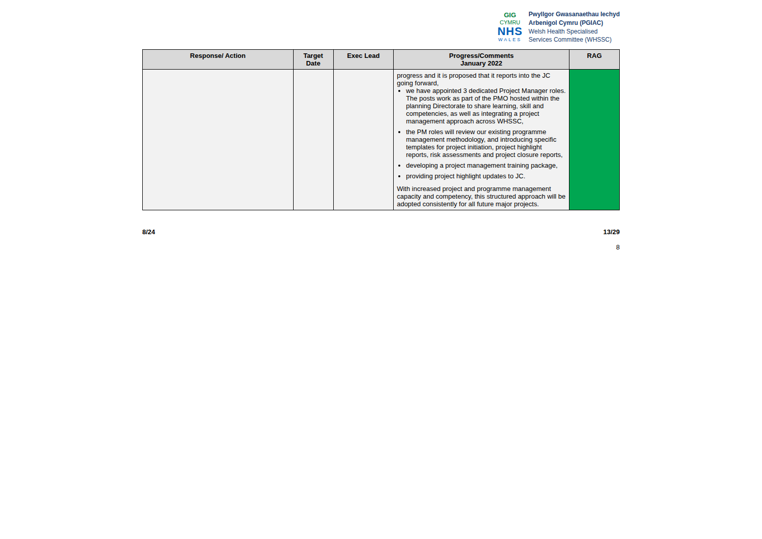GIG
CYMRU
NHS
WALES
Pwyllgor Gwasanaethau Iechyd
Arbenigol Cymru (PGIAC)
Welsh Health Specialised
Services Committee (WHSSC)
| Response/ Action | Target Date | Exec Lead | Progress/Comments January 2022 | RAG |
| --- | --- | --- | --- | --- |
| | | | progress and it is proposed that it reports into the JC going forward, we have appointed 3 dedicated Project Manager roles. The posts work as part of the PMO hosted within the planning Directorate to share learning, skill and competencies, as well as integrating a project management approach across WHSSC, the PM roles will review our existing programme management methodology, and introducing specific templates for project initiation, project highlight reports, risk assessments and project closure reports, developing a project management training package, providing project highlight updates to JC. With increased project and programme management capacity and competency, this structured approach will be adopted consistently for all future major projects. | |
8
8/24
13/29